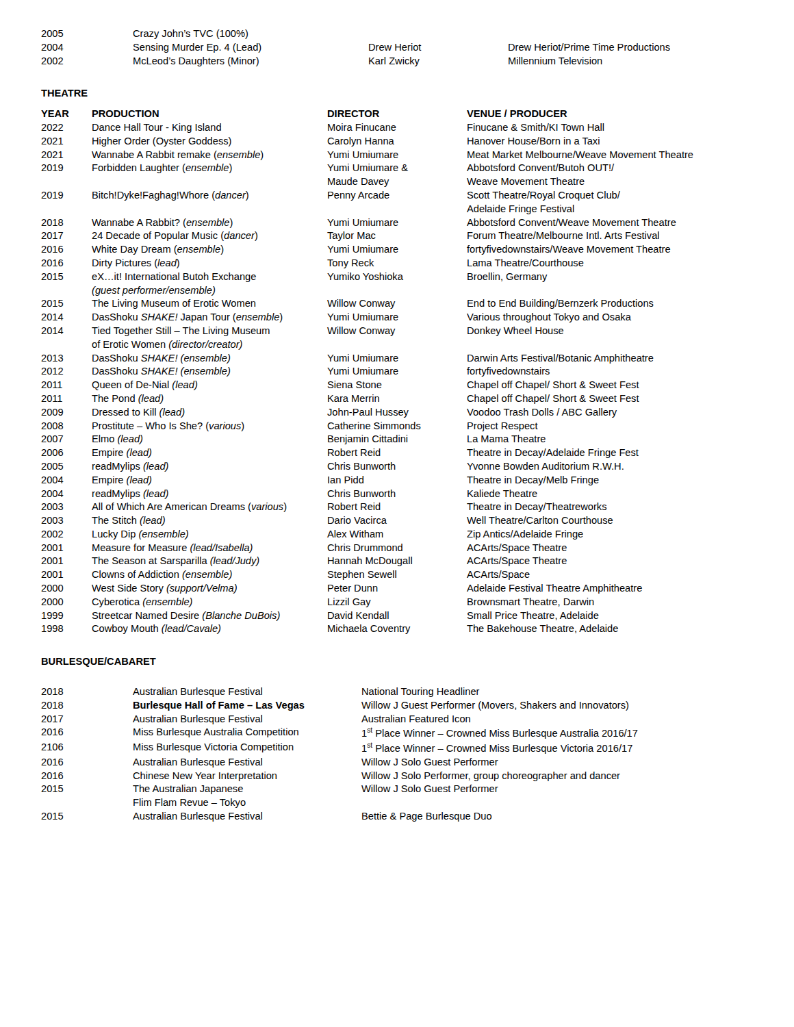| 2005 | Crazy John’s TVC (100%) | | |
| 2004 | Sensing Murder Ep. 4 (Lead) | Drew Heriot | Drew Heriot/Prime Time Productions |
| 2002 | McLeod’s Daughters (Minor) | Karl Zwicky | Millennium Television |
THEATRE
| YEAR | PRODUCTION | DIRECTOR | VENUE / PRODUCER |
| 2022 | Dance Hall Tour - King Island | Moira Finucane | Finucane & Smith/KI Town Hall |
| 2021 | Higher Order (Oyster Goddess) | Carolyn Hanna | Hanover House/Born in a Taxi |
| 2021 | Wannabe A Rabbit remake ( ensemble ) | Yumi Umiumare | Meat Market Melbourne/Weave Movement Theatre |
| 2019 | Forbidden Laughter ( ensemble ) | Yumi Umiumare & | Abbotsford Convent/Butoh OUT!/ |
| | | Maude Davey | Weave Movement Theatre |
| 2019 | Bitch!Dyke!Faghag!Whore ( dancer ) | Penny Arcade | Scott Theatre/Royal Croquet Club/ |
| | | | Adelaide Fringe Festival |
| 2018 | Wannabe A Rabbit? ( ensemble ) | Yumi Umiumare | Abbotsford Convent/Weave Movement Theatre |
| 2017 | 24 Decade of Popular Music ( dancer ) | Taylor Mac | Forum Theatre/Melbourne Intl. Arts Festival |
| 2016 | White Day Dream ( ensemble ) | Yumi Umiumare | fortyfivedownstairs/Weave Movement Theatre |
| 2016 | Dirty Pictures ( lead ) | Tony Reck | Lama Theatre/Courthouse |
| 2015 | eX…it! International Butoh Exchange | Yumiko Yoshioka | Broellin, Germany |
| | (guest performer/ensemble) | | |
| 2015 | The Living Museum of Erotic Women | Willow Conway | End to End Building/Bernzerk Productions |
| 2014 | DasShoku SHAKE! Japan Tour ( ensemble ) | Yumi Umiumare | Various throughout Tokyo and Osaka |
| 2014 | Tied Together Still – The Living Museum | Willow Conway | Donkey Wheel House |
| | of Erotic Women (director/creator) | | |
| 2013 | DasShoku SHAKE! (ensemble) | Yumi Umiumare | Darwin Arts Festival/Botanic Amphitheatre |
| 2012 | DasShoku SHAKE! (ensemble) | Yumi Umiumare | fortyfivedownstairs |
| 2011 | Queen of De-Nial (lead) | Siena Stone | Chapel off Chapel/ Short & Sweet Fest |
| 2011 | The Pond (lead) | Kara Merrin | Chapel off Chapel/ Short & Sweet Fest |
| 2009 | Dressed to Kill (lead) | John-Paul Hussey | Voodoo Trash Dolls / ABC Gallery |
| 2008 | Prostitute – Who Is She? ( various ) | Catherine Simmonds | Project Respect |
| 2007 | Elmo (lead) | Benjamin Cittadini | La Mama Theatre |
| 2006 | Empire (lead) | Robert Reid | Theatre in Decay/Adelaide Fringe Fest |
| 2005 | readMylips (lead) | Chris Bunworth | Yvonne Bowden Auditorium R.W.H. |
| 2004 | Empire (lead) | Ian Pidd | Theatre in Decay/Melb Fringe |
| 2004 | readMylips (lead) | Chris Bunworth | Kaliede Theatre |
| 2003 | All of Which Are American Dreams ( various ) | Robert Reid | Theatre in Decay/Theatreworks |
| 2003 | The Stitch (lead) | Dario Vacirca | Well Theatre/Carlton Courthouse |
| 2002 | Lucky Dip (ensemble) | Alex Witham | Zip Antics/Adelaide Fringe |
| 2001 | Measure for Measure (lead/Isabella) | Chris Drummond | ACArts/Space Theatre |
| 2001 | The Season at Sarsparilla (lead/Judy) | Hannah McDougall | ACArts/Space Theatre |
| 2001 | Clowns of Addiction (ensemble) | Stephen Sewell | ACArts/Space |
| 2000 | West Side Story (support/Velma) | Peter Dunn | Adelaide Festival Theatre Amphitheatre |
| 2000 | Cyberotica (ensemble) | Lizzil Gay | Brownsmart Theatre, Darwin |
| 1999 | Streetcar Named Desire (Blanche DuBois) | David Kendall | Small Price Theatre, Adelaide |
| 1998 | Cowboy Mouth (lead/Cavale) | Michaela Coventry | The Bakehouse Theatre, Adelaide |
BURLESQUE/CABARET
| 2018 | Australian Burlesque Festival | National Touring Headliner |
| 2018 | Burlesque Hall of Fame – Las Vegas | Willow J Guest Performer (Movers, Shakers and Innovators) |
| 2017 | Australian Burlesque Festival | Australian Featured Icon |
| 2016 | Miss Burlesque Australia Competition | 1 st Place Winner – Crowned Miss Burlesque Australia 2016/17 |
| 2106 | Miss Burlesque Victoria Competition | 1 st Place Winner – Crowned Miss Burlesque Victoria 2016/17 |
| 2016 | Australian Burlesque Festival | Willow J Solo Guest Performer |
| 2016 | Chinese New Year Interpretation | Willow J Solo Performer, group choreographer and dancer |
| 2015 | The Australian Japanese | Willow J Solo Guest Performer |
| | Flim Flam Revue – Tokyo | |
| 2015 | Australian Burlesque Festival | Bettie & Page Burlesque Duo |